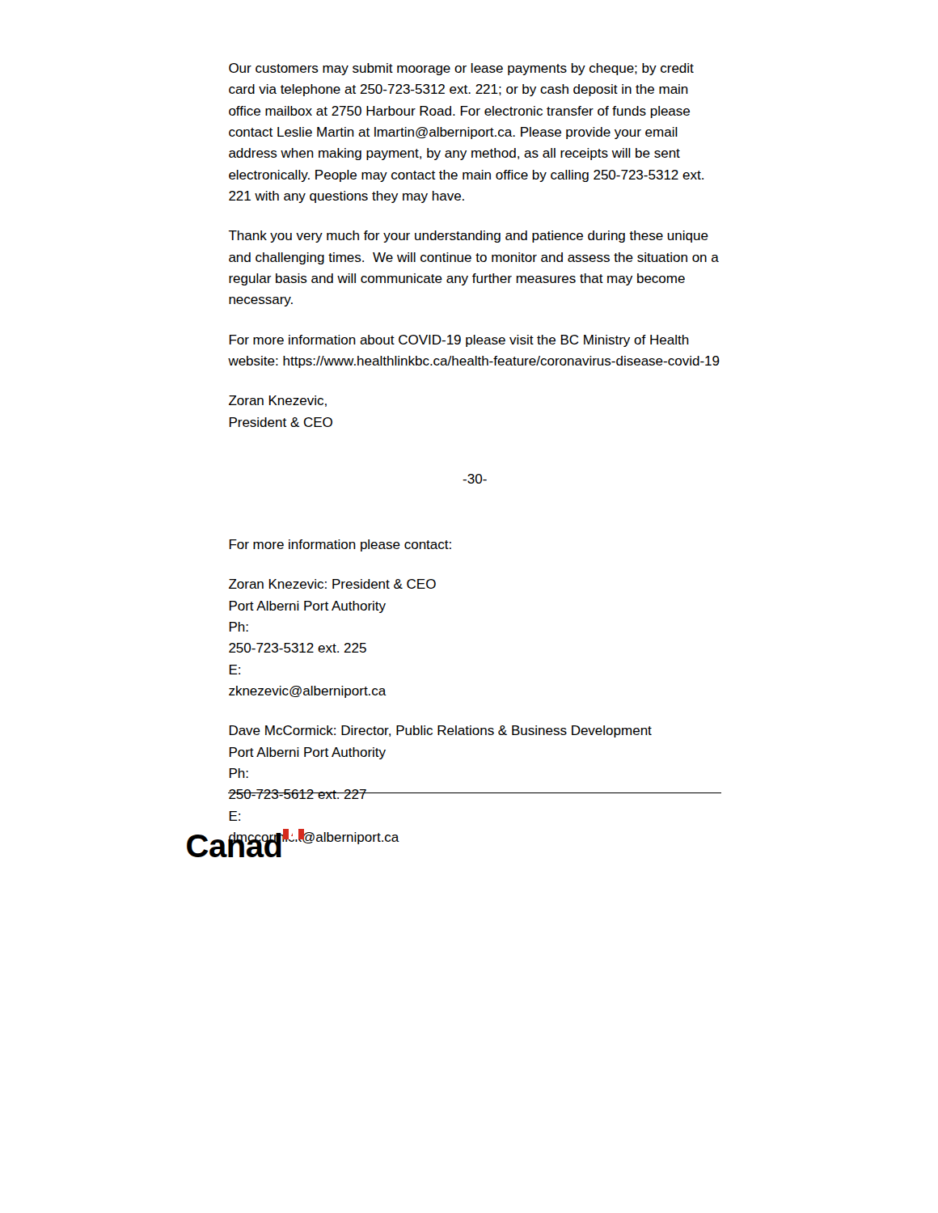Our customers may submit moorage or lease payments by cheque; by credit card via telephone at 250-723-5312 ext. 221; or by cash deposit in the main office mailbox at 2750 Harbour Road. For electronic transfer of funds please contact Leslie Martin at lmartin@alberniport.ca. Please provide your email address when making payment, by any method, as all receipts will be sent electronically. People may contact the main office by calling 250-723-5312 ext. 221 with any questions they may have.
Thank you very much for your understanding and patience during these unique and challenging times. We will continue to monitor and assess the situation on a regular basis and will communicate any further measures that may become necessary.
For more information about COVID-19 please visit the BC Ministry of Health website: https://www.healthlinkbc.ca/health-feature/coronavirus-disease-covid-19
Zoran Knezevic, President & CEO
-30-
For more information please contact:
Zoran Knezevic: President & CEO Port Alberni Port Authority Ph: 250-723-5312 ext. 225 E: zknezevic@alberniport.ca
Dave McCormick: Director, Public Relations & Business Development Port Alberni Port Authority Ph: 250-723-5612 ext. 227 E: dmccormick@alberniport.ca
Canad